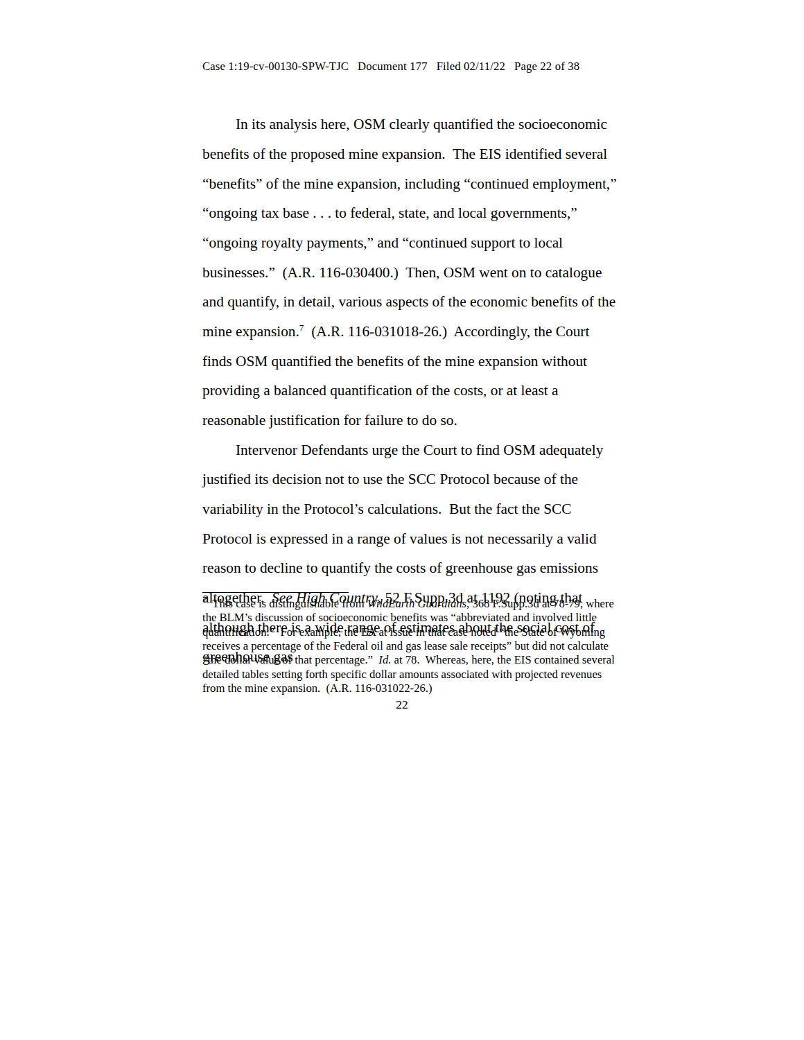Case 1:19-cv-00130-SPW-TJC Document 177 Filed 02/11/22 Page 22 of 38
In its analysis here, OSM clearly quantified the socioeconomic benefits of the proposed mine expansion. The EIS identified several “benefits” of the mine expansion, including “continued employment,” “ongoing tax base . . . to federal, state, and local governments,” “ongoing royalty payments,” and “continued support to local businesses.” (A.R. 116-030400.) Then, OSM went on to catalogue and quantify, in detail, various aspects of the economic benefits of the mine expansion.7 (A.R. 116-031018-26.) Accordingly, the Court finds OSM quantified the benefits of the mine expansion without providing a balanced quantification of the costs, or at least a reasonable justification for failure to do so.
Intervenor Defendants urge the Court to find OSM adequately justified its decision not to use the SCC Protocol because of the variability in the Protocol’s calculations. But the fact the SCC Protocol is expressed in a range of values is not necessarily a valid reason to decline to quantify the costs of greenhouse gas emissions altogether. See High Country, 52 F.Supp.3d at 1192 (noting that although there is a wide range of estimates about the social cost of greenhouse gas
7 This case is distinguishable from WildEarth Guardians, 368 F.Supp.3d at 78-79, where the BLM’s discussion of socioeconomic benefits was “abbreviated and involved little quantification.” For example, the EA at issue in that case noted “the State of Wyoming receives a percentage of the Federal oil and gas lease sale receipts” but did not calculate “the dollar value of that percentage.” Id. at 78. Whereas, here, the EIS contained several detailed tables setting forth specific dollar amounts associated with projected revenues from the mine expansion. (A.R. 116-031022-26.)
22